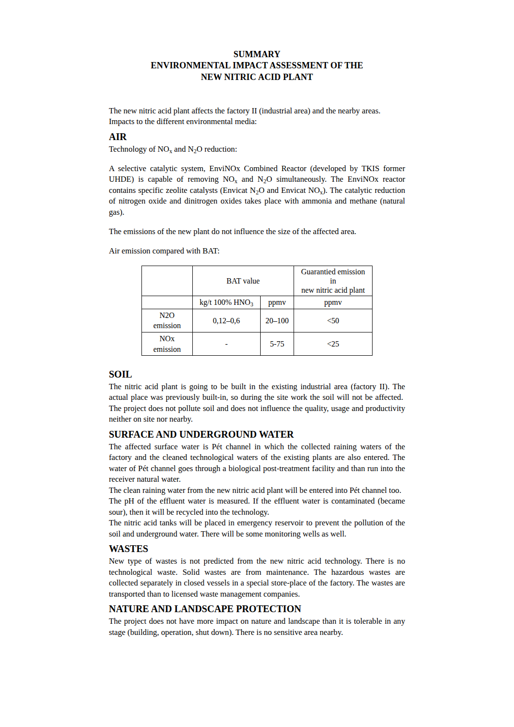SUMMARY
ENVIRONMENTAL IMPACT ASSESSMENT OF THE
NEW NITRIC ACID PLANT
The new nitric acid plant affects the factory II (industrial area) and the nearby areas.
Impacts to the different environmental media:
AIR
Technology of NOx and N2O reduction:
A selective catalytic system, EnviNOx Combined Reactor (developed by TKIS former UHDE) is capable of removing NOx and N2O simultaneously. The EnviNOx reactor contains specific zeolite catalysts (Envicat N2O and Envicat NOx). The catalytic reduction of nitrogen oxide and dinitrogen oxides takes place with ammonia and methane (natural gas).
The emissions of the new plant do not influence the size of the affected area.
Air emission compared with BAT:
| | BAT value | Guarantied emission in new nitric acid plant |
| | kg/t 100% HNO 3 | ppmv | ppmv |
| N2O emission | 0,12–0,6 | 20–100 | <50 |
| NOx emission | - | 5-75 | <25 |
SOIL
The nitric acid plant is going to be built in the existing industrial area (factory II). The actual place was previously built-in, so during the site work the soil will not be affected. The project does not pollute soil and does not influence the quality, usage and productivity neither on site nor nearby.
SURFACE AND UNDERGROUND WATER
The affected surface water is Pét channel in which the collected raining waters of the factory and the cleaned technological waters of the existing plants are also entered. The water of Pét channel goes through a biological post-treatment facility and than run into the receiver natural water.
The clean raining water from the new nitric acid plant will be entered into Pét channel too.
The pH of the effluent water is measured. If the effluent water is contaminated (became sour), then it will be recycled into the technology.
The nitric acid tanks will be placed in emergency reservoir to prevent the pollution of the soil and underground water. There will be some monitoring wells as well.
WASTES
New type of wastes is not predicted from the new nitric acid technology. There is no technological waste. Solid wastes are from maintenance. The hazardous wastes are collected separately in closed vessels in a special store-place of the factory. The wastes are transported than to licensed waste management companies.
NATURE AND LANDSCAPE PROTECTION
The project does not have more impact on nature and landscape than it is tolerable in any stage (building, operation, shut down). There is no sensitive area nearby.